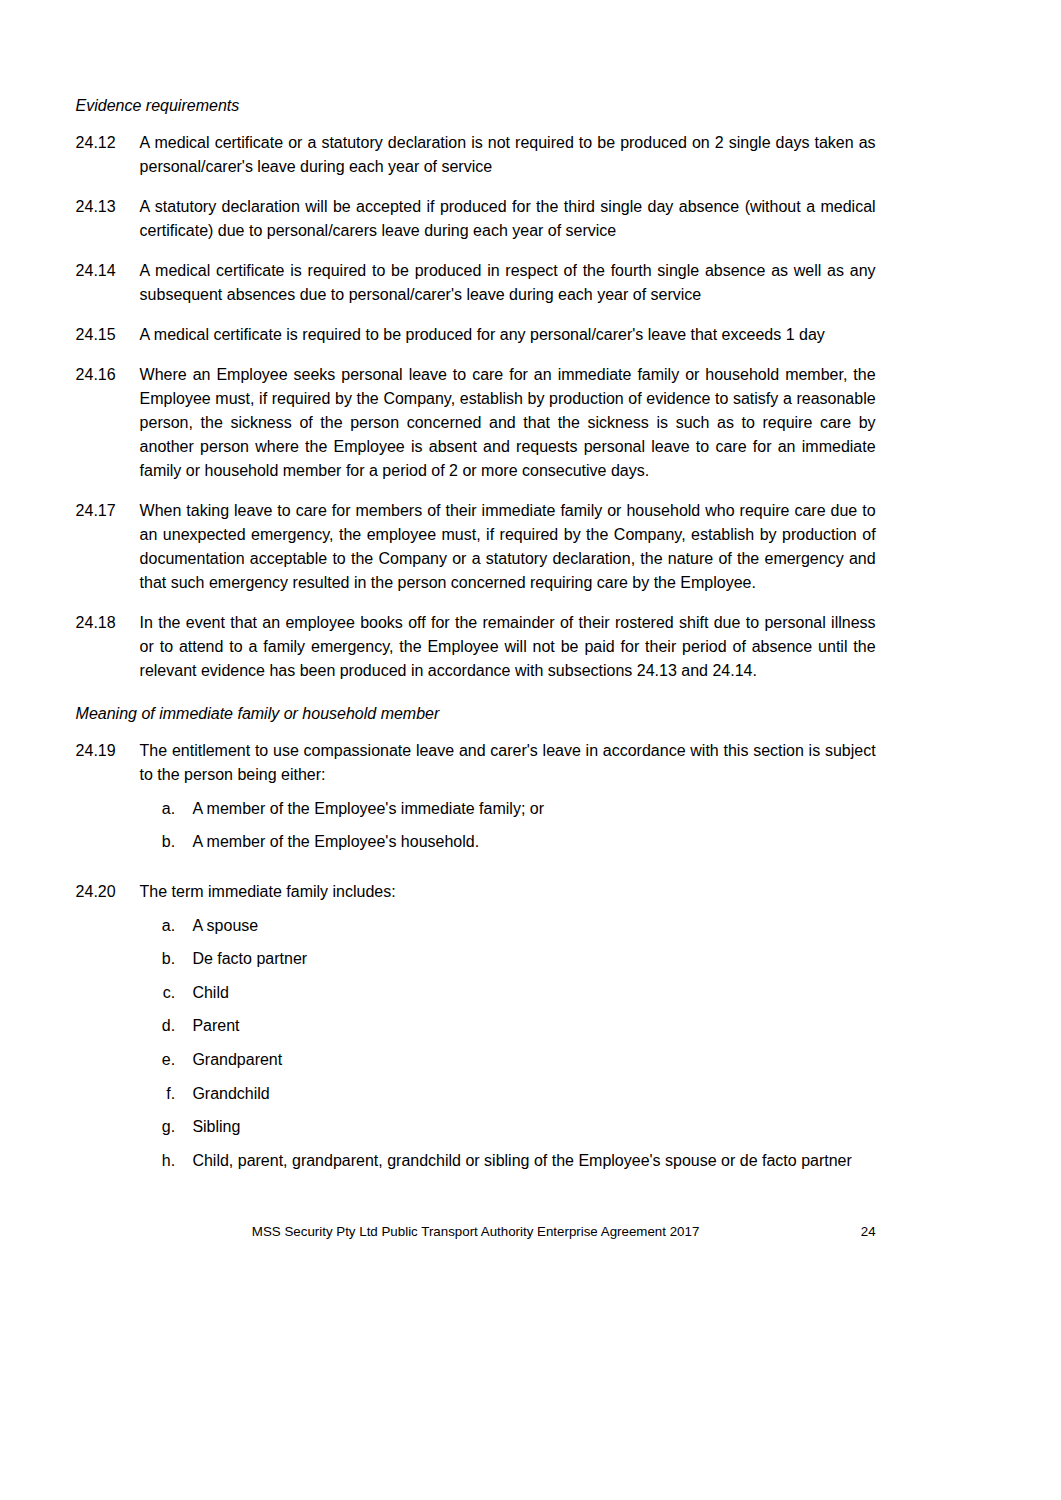Evidence requirements
24.12
A medical certificate or a statutory declaration is not required to be produced on 2 single days taken as personal/carer's leave during each year of service
24.13
A statutory declaration will be accepted if produced for the third single day absence (without a medical certificate) due to personal/carers leave during each year of service
24.14
A medical certificate is required to be produced in respect of the fourth single absence as well as any subsequent absences due to personal/carer's leave during each year of service
24.15
A medical certificate is required to be produced for any personal/carer's leave that exceeds 1 day
24.16
Where an Employee seeks personal leave to care for an immediate family or household member, the Employee must, if required by the Company, establish by production of evidence to satisfy a reasonable person, the sickness of the person concerned and that the sickness is such as to require care by another person where the Employee is absent and requests personal leave to care for an immediate family or household member for a period of 2 or more consecutive days.
24.17
When taking leave to care for members of their immediate family or household who require care due to an unexpected emergency, the employee must, if required by the Company, establish by production of documentation acceptable to the Company or a statutory declaration, the nature of the emergency and that such emergency resulted in the person concerned requiring care by the Employee.
24.18
In the event that an employee books off for the remainder of their rostered shift due to personal illness or to attend to a family emergency, the Employee will not be paid for their period of absence until the relevant evidence has been produced in accordance with subsections 24.13 and 24.14.
Meaning of immediate family or household member
24.19
The entitlement to use compassionate leave and carer's leave in accordance with this section is subject to the person being either:
A member of the Employee's immediate family; or
A member of the Employee's household.
24.20
The term immediate family includes:
A spouse
De facto partner
Child
Parent
Grandparent
Grandchild
Sibling
Child, parent, grandparent, grandchild or sibling of the Employee's spouse or de facto partner
MSS Security Pty Ltd Public Transport Authority Enterprise Agreement 2017 24